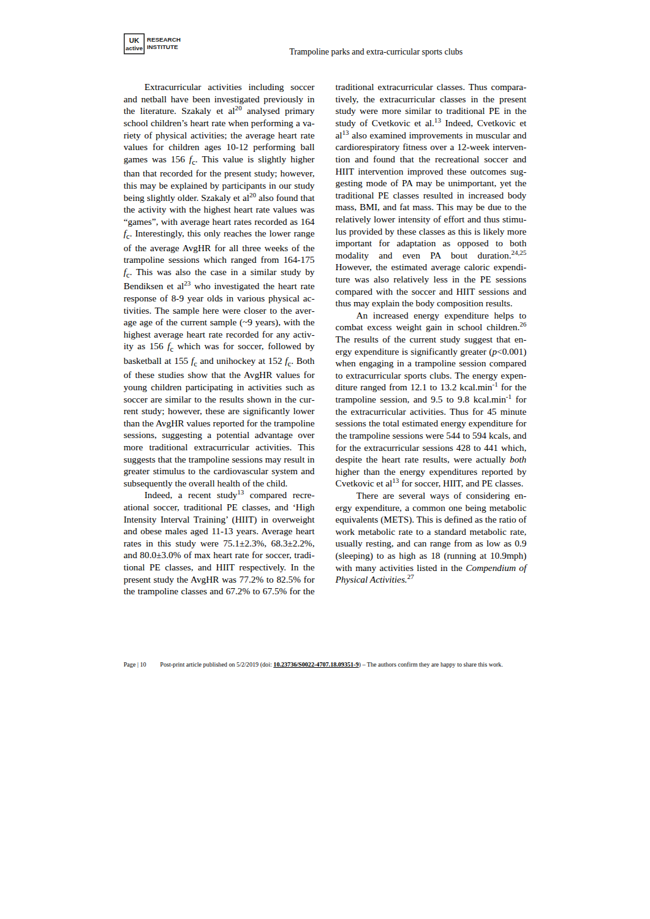UK active RESEARCH INSTITUTE
Trampoline parks and extra-curricular sports clubs
Extracurricular activities including soccer and netball have been investigated previously in the literature. Szakaly et al20 analysed primary school children’s heart rate when performing a variety of physical activities; the average heart rate values for children ages 10-12 performing ball games was 156 fc. This value is slightly higher than that recorded for the present study; however, this may be explained by participants in our study being slightly older. Szakaly et al20 also found that the activity with the highest heart rate values was “games”, with average heart rates recorded as 164 fc. Interestingly, this only reaches the lower range of the average AvgHR for all three weeks of the trampoline sessions which ranged from 164-175 fc. This was also the case in a similar study by Bendiksen et al23 who investigated the heart rate response of 8-9 year olds in various physical activities. The sample here were closer to the average age of the current sample (~9 years), with the highest average heart rate recorded for any activity as 156 fc which was for soccer, followed by basketball at 155 fc and unihockey at 152 fc. Both of these studies show that the AvgHR values for young children participating in activities such as soccer are similar to the results shown in the current study; however, these are significantly lower than the AvgHR values reported for the trampoline sessions, suggesting a potential advantage over more traditional extracurricular activities. This suggests that the trampoline sessions may result in greater stimulus to the cardiovascular system and subsequently the overall health of the child.
Indeed, a recent study13 compared recreational soccer, traditional PE classes, and ‘High Intensity Interval Training’ (HIIT) in overweight and obese males aged 11-13 years. Average heart rates in this study were 75.1±2.3%, 68.3±2.2%, and 80.0±3.0% of max heart rate for soccer, traditional PE classes, and HIIT respectively. In the present study the AvgHR was 77.2% to 82.5% for the trampoline classes and 67.2% to 67.5% for the traditional extracurricular classes. Thus comparatively, the extracurricular classes in the present study were more similar to traditional PE in the study of Cvetkovic et al.13 Indeed, Cvetkovic et al13 also examined improvements in muscular and cardiorespiratory fitness over a 12-week intervention and found that the recreational soccer and HIIT intervention improved these outcomes suggesting mode of PA may be unimportant, yet the traditional PE classes resulted in increased body mass, BMI, and fat mass. This may be due to the relatively lower intensity of effort and thus stimulus provided by these classes as this is likely more important for adaptation as opposed to both modality and even PA bout duration.24,25 However, the estimated average caloric expenditure was also relatively less in the PE sessions compared with the soccer and HIIT sessions and thus may explain the body composition results.
An increased energy expenditure helps to combat excess weight gain in school children.26 The results of the current study suggest that energy expenditure is significantly greater (p<0.001) when engaging in a trampoline session compared to extracurricular sports clubs. The energy expenditure ranged from 12.1 to 13.2 kcal.min-1 for the trampoline session, and 9.5 to 9.8 kcal.min-1 for the extracurricular activities. Thus for 45 minute sessions the total estimated energy expenditure for the trampoline sessions were 544 to 594 kcals, and for the extracurricular sessions 428 to 441 which, despite the heart rate results, were actually both higher than the energy expenditures reported by Cvetkovic et al13 for soccer, HIIT, and PE classes.
There are several ways of considering energy expenditure, a common one being metabolic equivalents (METS). This is defined as the ratio of work metabolic rate to a standard metabolic rate, usually resting, and can range from as low as 0.9 (sleeping) to as high as 18 (running at 10.9mph) with many activities listed in the Compendium of Physical Activities.27
Page | 10
Post-print article published on 5/2/2019 (doi: 10.23736/S0022-4707.18.09351-9) – The authors confirm they are happy to share this work.